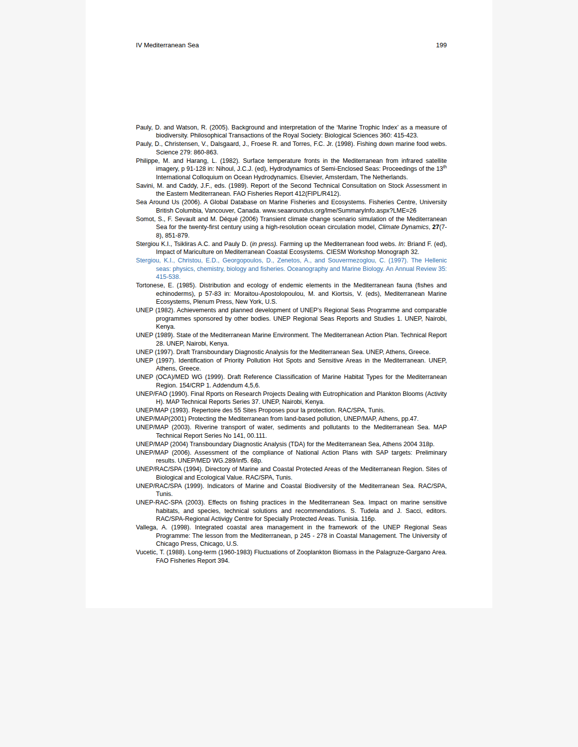IV Mediterranean Sea 199
Pauly, D. and Watson, R. (2005). Background and interpretation of the ‘Marine Trophic Index’ as a measure of biodiversity. Philosophical Transactions of the Royal Society: Biological Sciences 360: 415-423.
Pauly, D., Christensen, V., Dalsgaard, J., Froese R. and Torres, F.C. Jr. (1998). Fishing down marine food webs. Science 279: 860-863.
Philippe, M. and Harang, L. (1982). Surface temperature fronts in the Mediterranean from infrared satellite imagery, p 91-128 in: Nihoul, J.C.J. (ed), Hydrodynamics of Semi-Enclosed Seas: Proceedings of the 13th International Colloquium on Ocean Hydrodynamics. Elsevier, Amsterdam, The Netherlands.
Savini, M. and Caddy, J.F., eds. (1989). Report of the Second Technical Consultation on Stock Assessment in the Eastern Mediterranean. FAO Fisheries Report 412(FIPL/R412).
Sea Around Us (2006). A Global Database on Marine Fisheries and Ecosystems. Fisheries Centre, University British Columbia, Vancouver, Canada. www.seaaroundus.org/lme/SummaryInfo.aspx?LME=26
Somot, S., F. Sevault and M. Déqué (2006) Transient climate change scenario simulation of the Mediterranean Sea for the twenty-first century using a high-resolution ocean circulation model, Climate Dynamics, 27(7-8), 851-879.
Stergiou K.I., Tsikliras A.C. and Pauly D. (in press). Farming up the Mediterranean food webs. In: Briand F. (ed), Impact of Mariculture on Mediterranean Coastal Ecosystems. CIESM Workshop Monograph 32.
Stergiou, K.I., Christou, E.D., Georgopoulos, D., Zenetos, A., and Souvermezoglou, C. (1997). The Hellenic seas: physics, chemistry, biology and fisheries. Oceanography and Marine Biology. An Annual Review 35: 415-538.
Tortonese, E. (1985). Distribution and ecology of endemic elements in the Mediterranean fauna (fishes and echinoderms), p 57-83 in: Moraitou-Apostolopoulou, M. and Kiortsis, V. (eds), Mediterranean Marine Ecosystems, Plenum Press, New York, U.S.
UNEP (1982). Achievements and planned development of UNEP’s Regional Seas Programme and comparable programmes sponsored by other bodies. UNEP Regional Seas Reports and Studies 1. UNEP, Nairobi, Kenya.
UNEP (1989). State of the Mediterranean Marine Environment. The Mediterranean Action Plan. Technical Report 28. UNEP, Nairobi, Kenya.
UNEP (1997). Draft Transboundary Diagnostic Analysis for the Mediterranean Sea. UNEP, Athens, Greece.
UNEP (1997). Identification of Priority Pollution Hot Spots and Sensitive Areas in the Mediterranean. UNEP, Athens, Greece.
UNEP (OCA)/MED WG (1999). Draft Reference Classification of Marine Habitat Types for the Mediterranean Region. 154/CRP 1. Addendum 4,5,6.
UNEP/FAO (1990). Final Rports on Research Projects Dealing with Eutrophication and Plankton Blooms (Activity H). MAP Technical Reports Series 37. UNEP, Nairobi, Kenya.
UNEP/MAP (1993). Repertoire des 55 Sites Proposes pour la protection. RAC/SPA, Tunis.
UNEP/MAP(2001) Protecting the Mediterranean from land-based pollution, UNEP/MAP, Athens, pp.47.
UNEP/MAP (2003). Riverine transport of water, sediments and pollutants to the Mediterranean Sea. MAP Technical Report Series No 141, 00.111.
UNEP/MAP (2004) Transboundary Diagnostic Analysis (TDA) for the Mediterranean Sea, Athens 2004 318p.
UNEP/MAP (2006). Assessment of the compliance of National Action Plans with SAP targets: Preliminary results. UNEP/MED WG.289/inf5. 68p.
UNEP/RAC/SPA (1994). Directory of Marine and Coastal Protected Areas of the Mediterranean Region. Sites of Biological and Ecological Value. RAC/SPA, Tunis.
UNEP/RAC/SPA (1999). Indicators of Marine and Coastal Biodiversity of the Mediterranean Sea. RAC/SPA, Tunis.
UNEP-RAC-SPA (2003). Effects on fishing practices in the Mediterranean Sea. Impact on marine sensitive habitats, and species, technical solutions and recommendations. S. Tudela and J. Sacci, editors. RAC/SPA-Regional Activigy Centre for Specially Protected Areas. Tunisia. 116p.
Vallega, A. (1998). Integrated coastal area management in the framework of the UNEP Regional Seas Programme: The lesson from the Mediterranean, p 245 - 278 in Coastal Management. The University of Chicago Press, Chicago, U.S.
Vucetic, T. (1988). Long-term (1960-1983) Fluctuations of Zooplankton Biomass in the Palagruze-Gargano Area. FAO Fisheries Report 394.